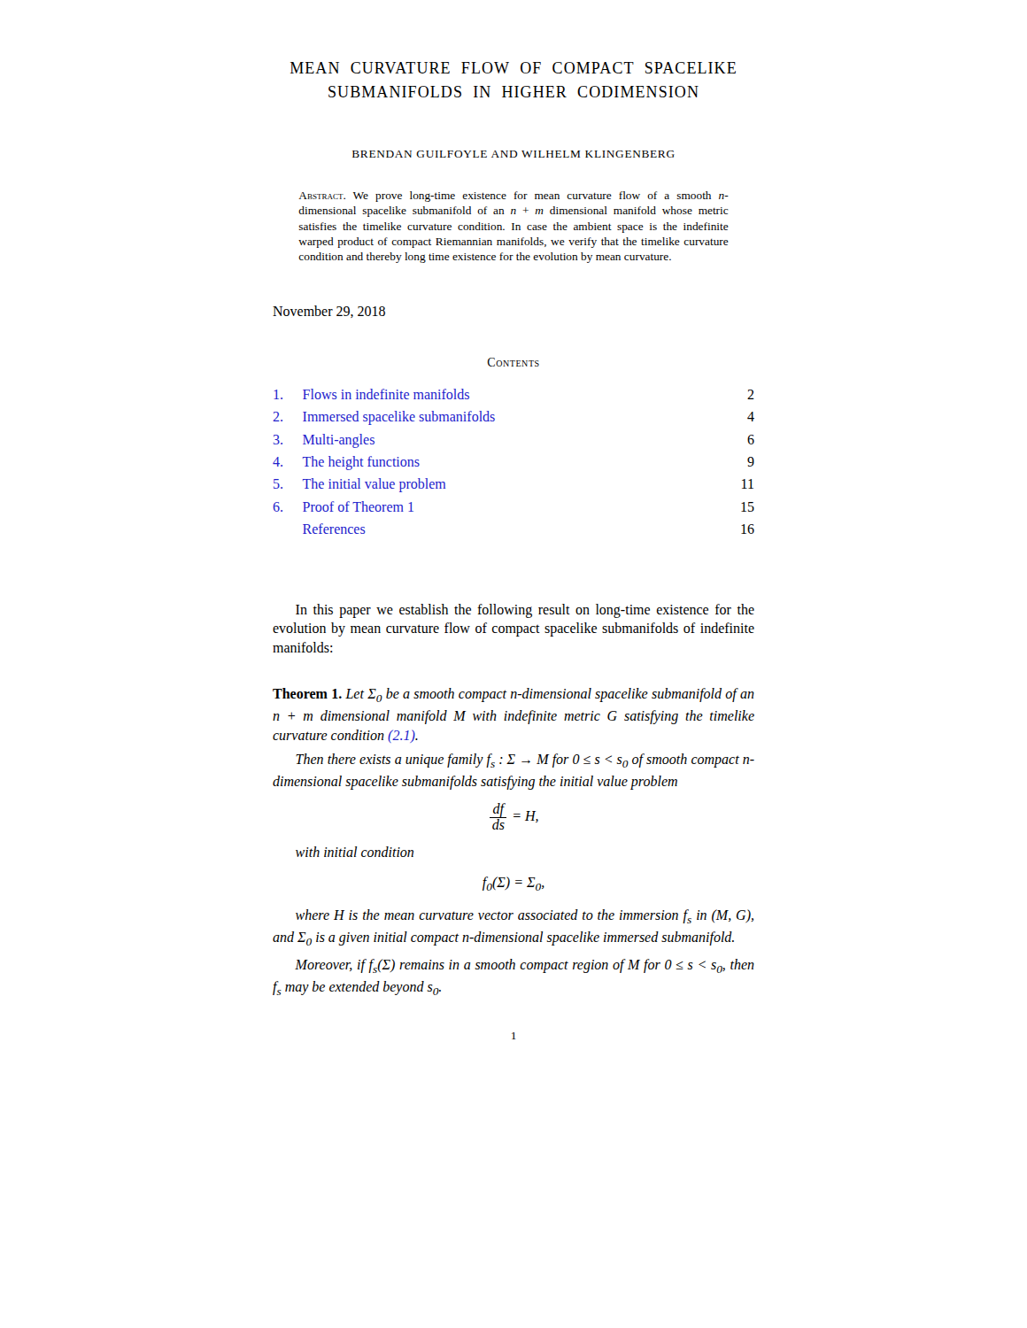Mean Curvature Flow of Compact Spacelike
Submanifolds in Higher Codimension
Brendan Guilfoyle and Wilhelm Klingenberg
Abstract. We prove long-time existence for mean curvature flow of a smooth n-dimensional spacelike submanifold of an n + m dimensional manifold whose metric satisfies the timelike curvature condition. In case the ambient space is the indefinite warped product of compact Riemannian manifolds, we verify that the timelike curvature condition and thereby long time existence for the evolution by mean curvature.
November 29, 2018
Contents
| 1. | Flows in indefinite manifolds | 2 |
| 2. | Immersed spacelike submanifolds | 4 |
| 3. | Multi-angles | 6 |
| 4. | The height functions | 9 |
| 5. | The initial value problem | 11 |
| 6. | Proof of Theorem 1 | 15 |
| | References | 16 |
In this paper we establish the following result on long-time existence for the evolution by mean curvature flow of compact spacelike submanifolds of indefinite manifolds:
Theorem 1. Let Σ0 be a smooth compact n-dimensional spacelike submanifold of an n + m dimensional manifold M with indefinite metric G satisfying the timelike curvature condition (2.1).
Then there exists a unique family fs : Σ → M for 0 ≤ s < s0 of smooth compact n-dimensional spacelike submanifolds satisfying the initial value problem
df ds = H,
with initial condition
f0(Σ) = Σ0,
where H is the mean curvature vector associated to the immersion fs in (M, G), and Σ0 is a given initial compact n-dimensional spacelike immersed submanifold.
Moreover, if fs(Σ) remains in a smooth compact region of M for 0 ≤ s < s0, then fs may be extended beyond s0.
1